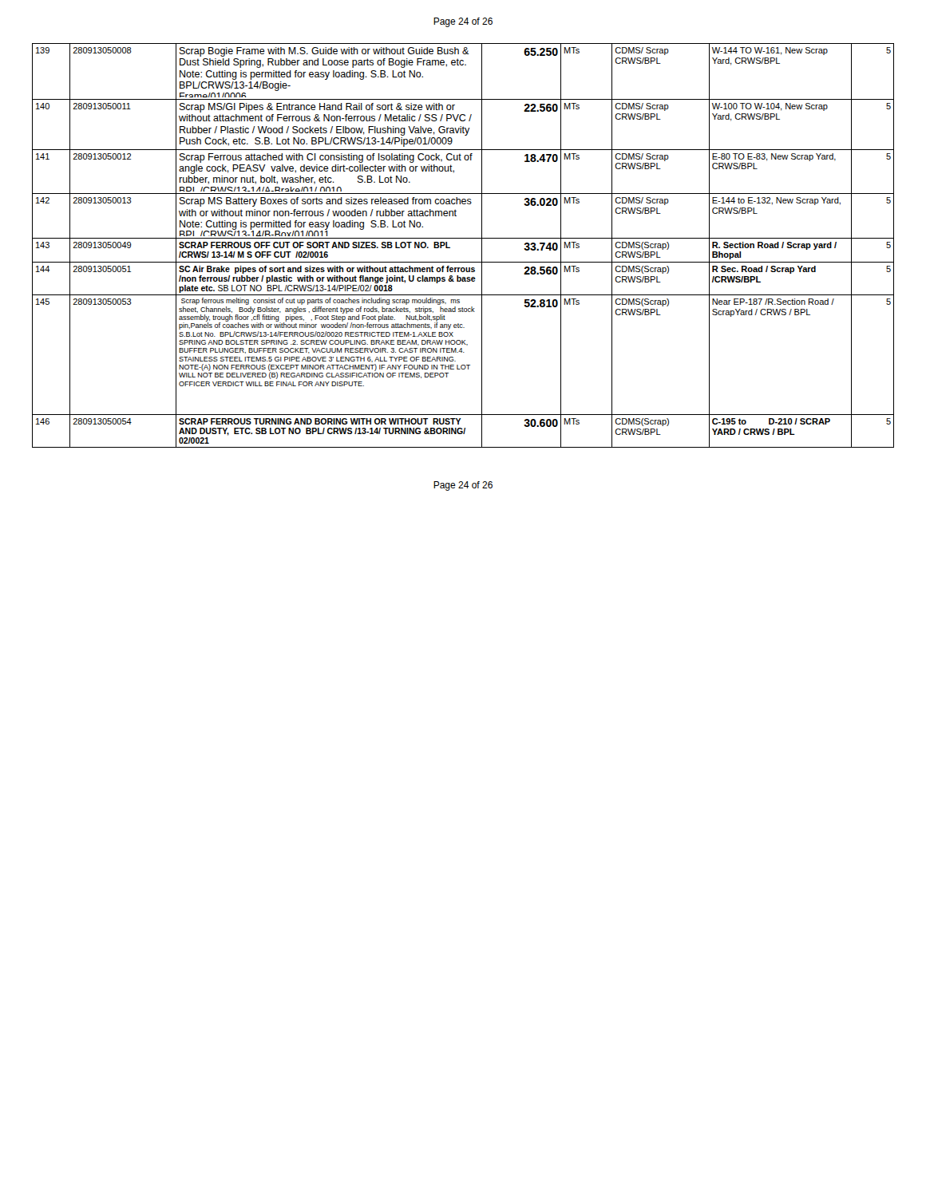Page 24 of 26
| 139 | 280913050008 | Scrap Bogie Frame with M.S. Guide with or without Guide Bush & Dust Shield Spring, Rubber and Loose parts of Bogie Frame, etc. Note: Cutting is permitted for easy loading. S.B. Lot No. BPL/CRWS/13-14/Bogie- Frame/01/0006 | 65.250 | MTs | CDMS/ Scrap CRWS/BPL | W-144 TO W-161, New Scrap Yard, CRWS/BPL | 5 |
| 140 | 280913050011 | Scrap MS/GI Pipes & Entrance Hand Rail of sort & size with or without attachment of Ferrous & Non-ferrous / Metalic / SS / PVC / Rubber / Plastic / Wood / Sockets / Elbow, Flushing Valve, Gravity Push Cock, etc. S.B. Lot No. BPL/CRWS/13-14/Pipe/01/0009 | 22.560 | MTs | CDMS/ Scrap CRWS/BPL | W-100 TO W-104, New Scrap Yard, CRWS/BPL | 5 |
| 141 | 280913050012 | Scrap Ferrous attached with CI consisting of Isolating Cock, Cut of angle cock, PEASV valve, device dirt-collecter with or without, rubber, minor nut, bolt, washer, etc. S.B. Lot No. BPL /CRWS/13-14/A-Brake/01/ 0010 | 18.470 | MTs | CDMS/ Scrap CRWS/BPL | E-80 TO E-83, New Scrap Yard, CRWS/BPL | 5 |
| 142 | 280913050013 | Scrap MS Battery Boxes of sorts and sizes released from coaches with or without minor non-ferrous / wooden / rubber attachment Note: Cutting is permitted for easy loading S.B. Lot No. BPL /CRWS/13-14/B-Box/01/0011 | 36.020 | MTs | CDMS/ Scrap CRWS/BPL | E-144 to E-132, New Scrap Yard, CRWS/BPL | 5 |
| 143 | 280913050049 | SCRAP FERROUS OFF CUT OF SORT AND SIZES. SB LOT NO. BPL /CRWS/ 13-14/ M S OFF CUT /02/0016 | 33.740 | MTs | CDMS(Scrap) CRWS/BPL | R. Section Road / Scrap yard / Bhopal | 5 |
| 144 | 280913050051 | SC Air Brake pipes of sort and sizes with or without attachment of ferrous /non ferrous/ rubber / plastic with or without flange joint, U clamps & base plate etc. SB LOT NO BPL /CRWS/13-14/PIPE/02/ 0018 | 28.560 | MTs | CDMS(Scrap) CRWS/BPL | R Sec. Road / Scrap Yard /CRWS/BPL | 5 |
| 145 | 280913050053 | Scrap ferrous melting consist of cut up parts of coaches including scrap mouldings, ms sheet, Channels, Body Bolster, angles , different type of rods, brackets, strips, head stock assembly, trough floor ,cfl fitting pipes, , Foot Step and Foot plate. Nut,bolt,split pin,Panels of coaches with or without minor wooden/ /non-ferrous attachments, if any etc. S.B.Lot No. BPL/CRWS/13-14/FERROUS/02/0020 RESTRICTED ITEM-1.AXLE BOX SPRING AND BOLSTER SPRING .2. SCREW COUPLING. BRAKE BEAM, DRAW HOOK, BUFFER PLUNGER, BUFFER SOCKET, VACUUM RESERVOIR. 3. CAST IRON ITEM.4. STAINLESS STEEL ITEMS.5 GI PIPE ABOVE 3' LENGTH 6, ALL TYPE OF BEARING. NOTE-(A) NON FERROUS (EXCEPT MINOR ATTACHMENT) IF ANY FOUND IN THE LOT WILL NOT BE DELIVERED (B) REGARDING CLASSIFICATION OF ITEMS, DEPOT OFFICER VERDICT WILL BE FINAL FOR ANY DISPUTE. | 52.810 | MTs | CDMS(Scrap) CRWS/BPL | Near EP-187 /R.Section Road / ScrapYard / CRWS / BPL | 5 |
| 146 | 280913050054 | SCRAP FERROUS TURNING AND BORING WITH OR WITHOUT RUSTY AND DUSTY, ETC. SB LOT NO BPL/ CRWS /13-14/ TURNING &BORING/ 02/0021 | 30.600 | MTs | CDMS(Scrap) CRWS/BPL | C-195 to D-210 / SCRAP YARD / CRWS / BPL | 5 |
Page 24 of 26